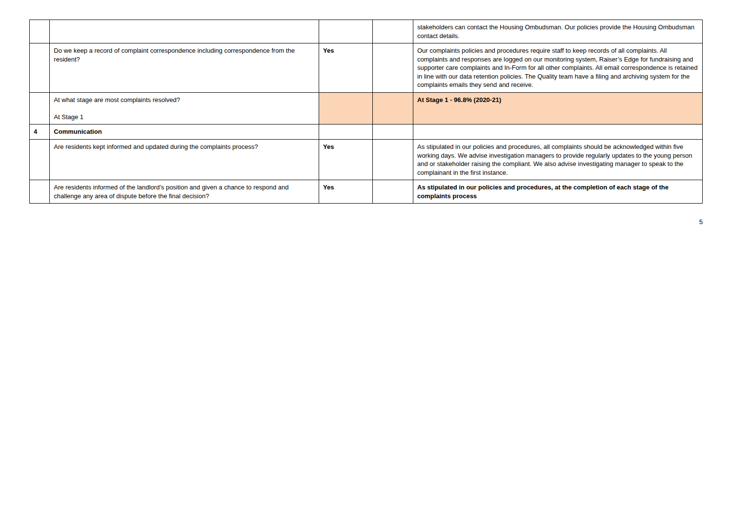| | | | | stakeholders can contact the Housing Ombudsman. Our policies provide the Housing Ombudsman contact details. |
| | Do we keep a record of complaint correspondence including correspondence from the resident? | Yes | | Our complaints policies and procedures require staff to keep records of all complaints. All complaints and responses are logged on our monitoring system, Raiser’s Edge for fundraising and supporter care complaints and In-Form for all other complaints. All email correspondence is retained in line with our data retention policies. The Quality team have a filing and archiving system for the complaints emails they send and receive. |
| | At what stage are most complaints resolved? At Stage 1 | | | At Stage 1 - 96.8% (2020-21) |
| 4 | Communication | | | |
| | Are residents kept informed and updated during the complaints process? | Yes | | As stipulated in our policies and procedures, all complaints should be acknowledged within five working days. We advise investigation managers to provide regularly updates to the young person and or stakeholder raising the compliant. We also advise investigating manager to speak to the complainant in the first instance. |
| | Are residents informed of the landlord’s position and given a chance to respond and challenge any area of dispute before the final decision? | Yes | | As stipulated in our policies and procedures, at the completion of each stage of the complaints process |
5